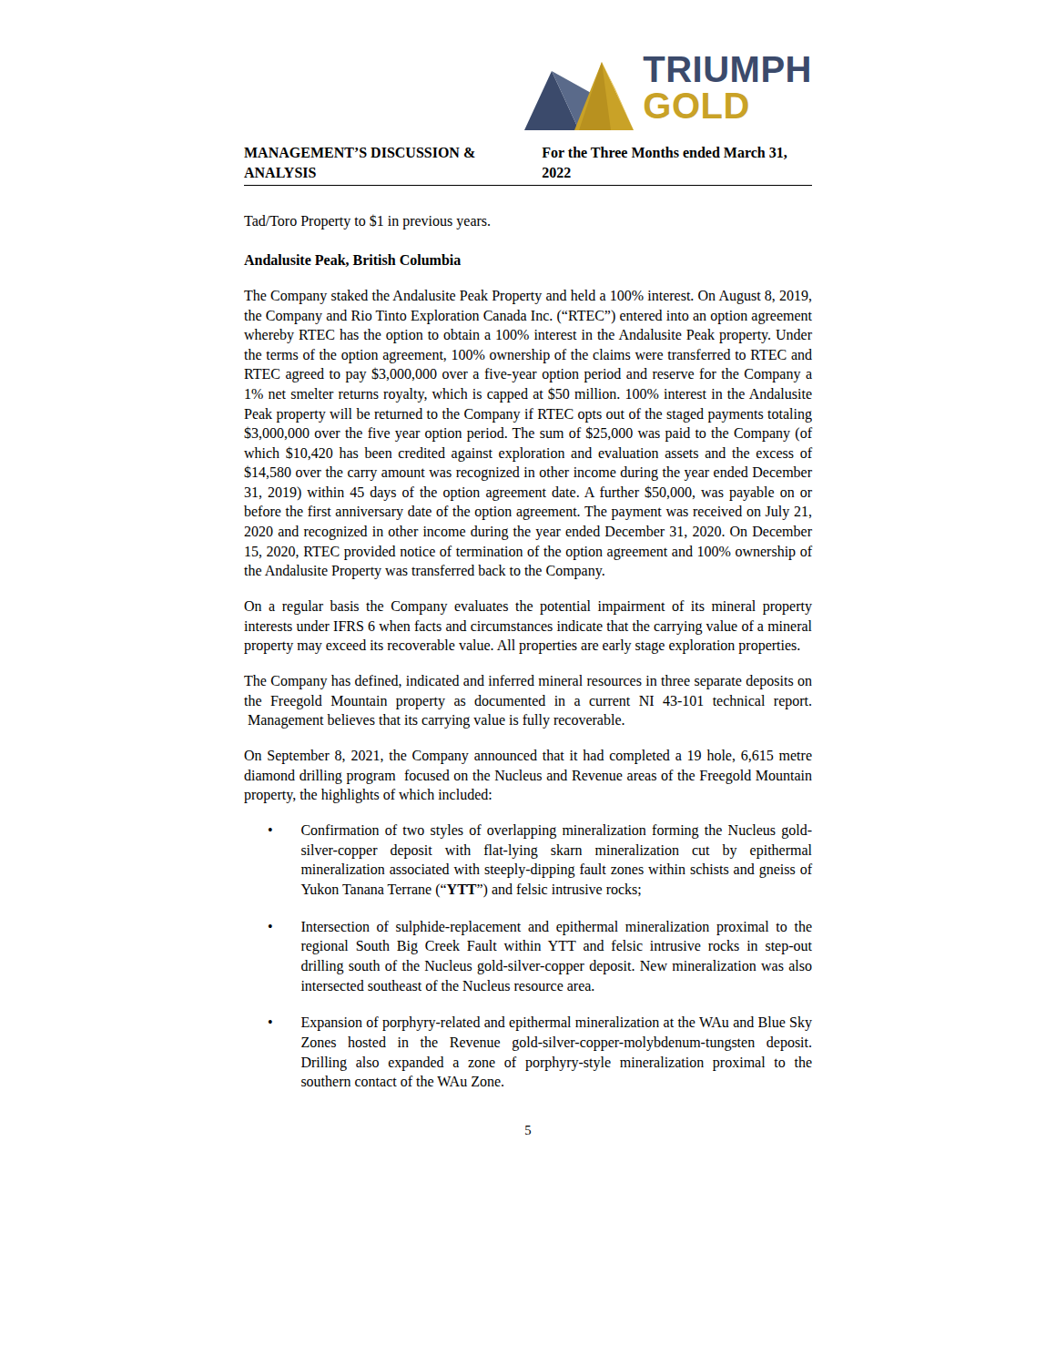TRIUMPH GOLD
Management’s Discussion & Analysis
For the Three Months ended March 31, 2022
Tad/Toro Property to $1 in previous years.
Andalusite Peak, British Columbia
The Company staked the Andalusite Peak Property and held a 100% interest. On August 8, 2019, the Company and Rio Tinto Exploration Canada Inc. (“RTEC”) entered into an option agreement whereby RTEC has the option to obtain a 100% interest in the Andalusite Peak property. Under the terms of the option agreement, 100% ownership of the claims were transferred to RTEC and RTEC agreed to pay $3,000,000 over a five-year option period and reserve for the Company a 1% net smelter returns royalty, which is capped at $50 million. 100% interest in the Andalusite Peak property will be returned to the Company if RTEC opts out of the staged payments totaling $3,000,000 over the five year option period. The sum of $25,000 was paid to the Company (of which $10,420 has been credited against exploration and evaluation assets and the excess of $14,580 over the carry amount was recognized in other income during the year ended December 31, 2019) within 45 days of the option agreement date. A further $50,000, was payable on or before the first anniversary date of the option agreement. The payment was received on July 21, 2020 and recognized in other income during the year ended December 31, 2020. On December 15, 2020, RTEC provided notice of termination of the option agreement and 100% ownership of the Andalusite Property was transferred back to the Company.
On a regular basis the Company evaluates the potential impairment of its mineral property interests under IFRS 6 when facts and circumstances indicate that the carrying value of a mineral property may exceed its recoverable value. All properties are early stage exploration properties.
The Company has defined, indicated and inferred mineral resources in three separate deposits on the Freegold Mountain property as documented in a current NI 43-101 technical report. Management believes that its carrying value is fully recoverable.
On September 8, 2021, the Company announced that it had completed a 19 hole, 6,615 metre diamond drilling program focused on the Nucleus and Revenue areas of the Freegold Mountain property, the highlights of which included:
Confirmation of two styles of overlapping mineralization forming the Nucleus gold-silver-copper deposit with flat-lying skarn mineralization cut by epithermal mineralization associated with steeply-dipping fault zones within schists and gneiss of Yukon Tanana Terrane (“YTT”) and felsic intrusive rocks;
Intersection of sulphide-replacement and epithermal mineralization proximal to the regional South Big Creek Fault within YTT and felsic intrusive rocks in step-out drilling south of the Nucleus gold-silver-copper deposit. New mineralization was also intersected southeast of the Nucleus resource area.
Expansion of porphyry-related and epithermal mineralization at the WAu and Blue Sky Zones hosted in the Revenue gold-silver-copper-molybdenum-tungsten deposit. Drilling also expanded a zone of porphyry-style mineralization proximal to the southern contact of the WAu Zone.
5